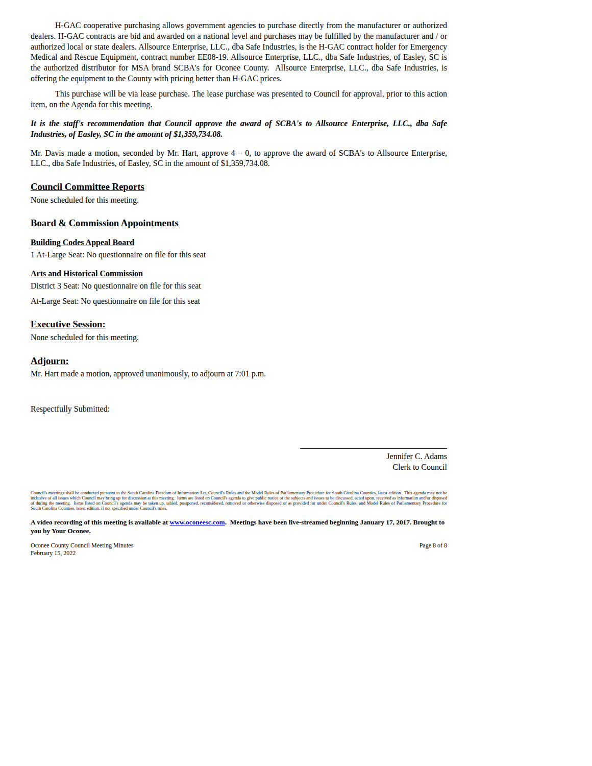H-GAC cooperative purchasing allows government agencies to purchase directly from the manufacturer or authorized dealers. H-GAC contracts are bid and awarded on a national level and purchases may be fulfilled by the manufacturer and / or authorized local or state dealers. Allsource Enterprise, LLC., dba Safe Industries, is the H-GAC contract holder for Emergency Medical and Rescue Equipment, contract number EE08-19. Allsource Enterprise, LLC., dba Safe Industries, of Easley, SC is the authorized distributor for MSA brand SCBA's for Oconee County. Allsource Enterprise, LLC., dba Safe Industries, is offering the equipment to the County with pricing better than H-GAC prices.
This purchase will be via lease purchase. The lease purchase was presented to Council for approval, prior to this action item, on the Agenda for this meeting.
It is the staff's recommendation that Council approve the award of SCBA's to Allsource Enterprise, LLC., dba Safe Industries, of Easley, SC in the amount of $1,359,734.08.
Mr. Davis made a motion, seconded by Mr. Hart, approve 4 – 0, to approve the award of SCBA's to Allsource Enterprise, LLC., dba Safe Industries, of Easley, SC in the amount of $1,359,734.08.
Council Committee Reports
None scheduled for this meeting.
Board & Commission Appointments
Building Codes Appeal Board
1 At-Large Seat: No questionnaire on file for this seat
Arts and Historical Commission
District 3 Seat: No questionnaire on file for this seat
At-Large Seat: No questionnaire on file for this seat
Executive Session:
None scheduled for this meeting.
Adjourn:
Mr. Hart made a motion, approved unanimously, to adjourn at 7:01 p.m.
Respectfully Submitted:
Jennifer C. Adams
Clerk to Council
Council's meetings shall be conducted pursuant to the South Carolina Freedom of Information Act, Council's Rules and the Model Rules of Parliamentary Procedure for South Carolina Counties, latest edition. This agenda may not be inclusive of all issues which Council may bring up for discussion at this meeting. Items are listed on Council's agenda to give public notice of the subjects and issues to be discussed, acted upon, received as information and/or disposed of during the meeting. Items listed on Council's agenda may be taken up, tabled, postponed, reconsidered, removed or otherwise disposed of as provided for under Council's Rules, and Model Rules of Parliamentary Procedure for South Carolina Counties, latest edition, if not specified under Council's rules.
A video recording of this meeting is available at www.oconeesc.com. Meetings have been live-streamed beginning January 17, 2017. Brought to you by Your Oconee.
Oconee County Council Meeting Minutes
February 15, 2022
Page 8 of 8